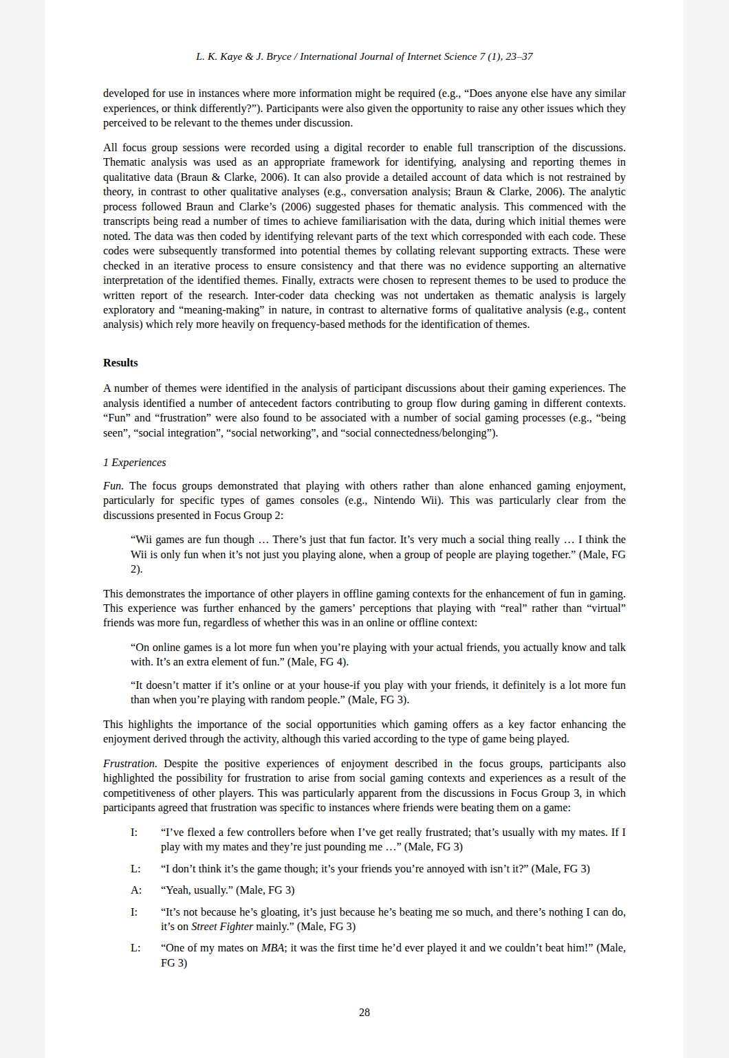L. K. Kaye & J. Bryce / International Journal of Internet Science 7 (1), 23–37
developed for use in instances where more information might be required (e.g., “Does anyone else have any similar experiences, or think differently?”). Participants were also given the opportunity to raise any other issues which they perceived to be relevant to the themes under discussion.
All focus group sessions were recorded using a digital recorder to enable full transcription of the discussions. Thematic analysis was used as an appropriate framework for identifying, analysing and reporting themes in qualitative data (Braun & Clarke, 2006). It can also provide a detailed account of data which is not restrained by theory, in contrast to other qualitative analyses (e.g., conversation analysis; Braun & Clarke, 2006). The analytic process followed Braun and Clarke’s (2006) suggested phases for thematic analysis. This commenced with the transcripts being read a number of times to achieve familiarisation with the data, during which initial themes were noted. The data was then coded by identifying relevant parts of the text which corresponded with each code. These codes were subsequently transformed into potential themes by collating relevant supporting extracts. These were checked in an iterative process to ensure consistency and that there was no evidence supporting an alternative interpretation of the identified themes. Finally, extracts were chosen to represent themes to be used to produce the written report of the research. Inter-coder data checking was not undertaken as thematic analysis is largely exploratory and “meaning-making” in nature, in contrast to alternative forms of qualitative analysis (e.g., content analysis) which rely more heavily on frequency-based methods for the identification of themes.
Results
A number of themes were identified in the analysis of participant discussions about their gaming experiences. The analysis identified a number of antecedent factors contributing to group flow during gaming in different contexts. “Fun” and “frustration” were also found to be associated with a number of social gaming processes (e.g., “being seen”, “social integration”, “social networking”, and “social connectedness/belonging”).
1 Experiences
Fun. The focus groups demonstrated that playing with others rather than alone enhanced gaming enjoyment, particularly for specific types of games consoles (e.g., Nintendo Wii). This was particularly clear from the discussions presented in Focus Group 2:
“Wii games are fun though … There’s just that fun factor. It’s very much a social thing really … I think the Wii is only fun when it’s not just you playing alone, when a group of people are playing together.” (Male, FG 2).
This demonstrates the importance of other players in offline gaming contexts for the enhancement of fun in gaming. This experience was further enhanced by the gamers’ perceptions that playing with “real” rather than “virtual” friends was more fun, regardless of whether this was in an online or offline context:
“On online games is a lot more fun when you’re playing with your actual friends, you actually know and talk with. It’s an extra element of fun.” (Male, FG 4).
“It doesn’t matter if it’s online or at your house-if you play with your friends, it definitely is a lot more fun than when you’re playing with random people.” (Male, FG 3).
This highlights the importance of the social opportunities which gaming offers as a key factor enhancing the enjoyment derived through the activity, although this varied according to the type of game being played.
Frustration. Despite the positive experiences of enjoyment described in the focus groups, participants also highlighted the possibility for frustration to arise from social gaming contexts and experiences as a result of the competitiveness of other players. This was particularly apparent from the discussions in Focus Group 3, in which participants agreed that frustration was specific to instances where friends were beating them on a game:
| I: | “I’ve flexed a few controllers before when I’ve get really frustrated; that’s usually with my mates. If I play with my mates and they’re just pounding me …” (Male, FG 3) |
| L: | “I don’t think it’s the game though; it’s your friends you’re annoyed with isn’t it?” (Male, FG 3) |
| A: | “Yeah, usually.” (Male, FG 3) |
| I: | “It’s not because he’s gloating, it’s just because he’s beating me so much, and there’s nothing I can do, it’s on Street Fighter mainly.” (Male, FG 3) |
| L: | “One of my mates on MBA ; it was the first time he’d ever played it and we couldn’t beat him!” (Male, FG 3) |
28